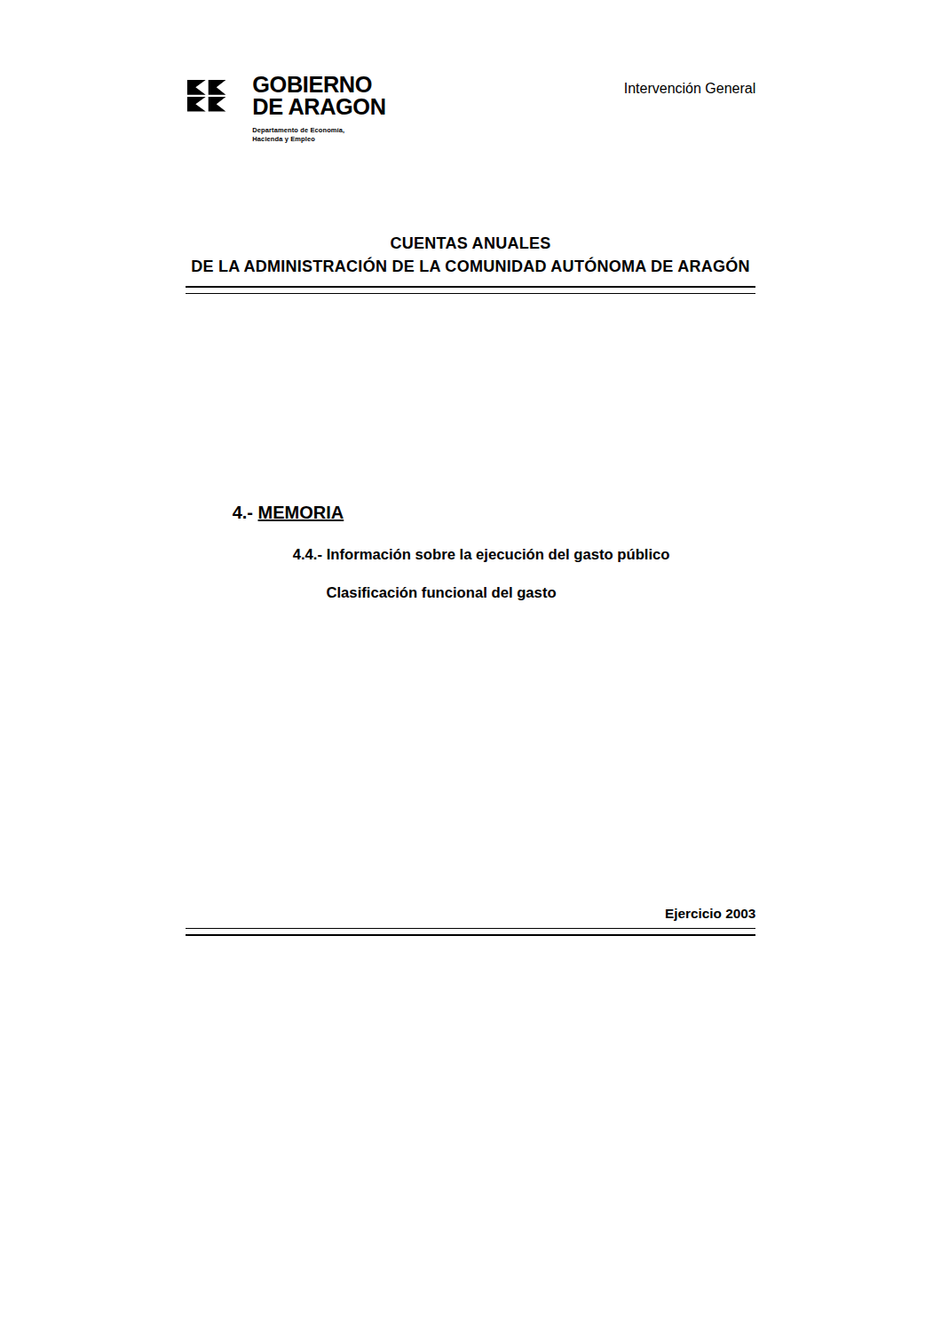GOBIERNO DE ARAGON Departamento de Economía,
Hacienda y Empleo
Intervención General
CUENTAS ANUALES
DE LA ADMINISTRACIÓN DE LA COMUNIDAD AUTÓNOMA DE ARAGÓN
4.- MEMORIA
4.4.- Información sobre la ejecución del gasto público
Clasificación funcional del gasto
Ejercicio 2003